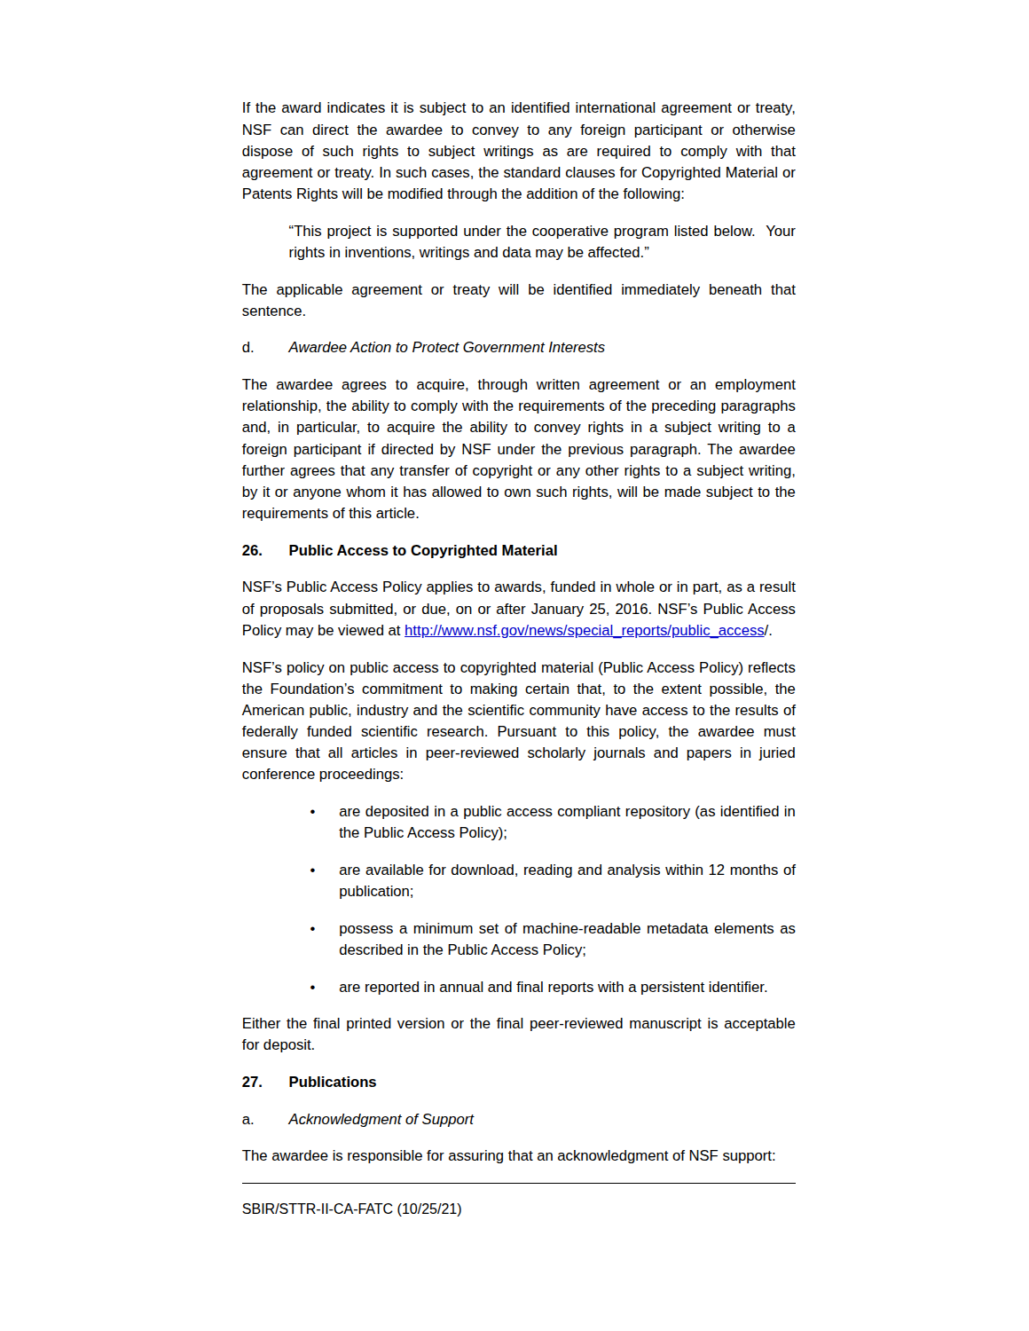If the award indicates it is subject to an identified international agreement or treaty, NSF can direct the awardee to convey to any foreign participant or otherwise dispose of such rights to subject writings as are required to comply with that agreement or treaty. In such cases, the standard clauses for Copyrighted Material or Patents Rights will be modified through the addition of the following:
“This project is supported under the cooperative program listed below. Your rights in inventions, writings and data may be affected.”
The applicable agreement or treaty will be identified immediately beneath that sentence.
d. Awardee Action to Protect Government Interests
The awardee agrees to acquire, through written agreement or an employment relationship, the ability to comply with the requirements of the preceding paragraphs and, in particular, to acquire the ability to convey rights in a subject writing to a foreign participant if directed by NSF under the previous paragraph. The awardee further agrees that any transfer of copyright or any other rights to a subject writing, by it or anyone whom it has allowed to own such rights, will be made subject to the requirements of this article.
26. Public Access to Copyrighted Material
NSF’s Public Access Policy applies to awards, funded in whole or in part, as a result of proposals submitted, or due, on or after January 25, 2016. NSF’s Public Access Policy may be viewed at http://www.nsf.gov/news/special_reports/public_access/.
NSF’s policy on public access to copyrighted material (Public Access Policy) reflects the Foundation’s commitment to making certain that, to the extent possible, the American public, industry and the scientific community have access to the results of federally funded scientific research. Pursuant to this policy, the awardee must ensure that all articles in peer-reviewed scholarly journals and papers in juried conference proceedings:
are deposited in a public access compliant repository (as identified in the Public Access Policy);
are available for download, reading and analysis within 12 months of publication;
possess a minimum set of machine-readable metadata elements as described in the Public Access Policy;
are reported in annual and final reports with a persistent identifier.
Either the final printed version or the final peer-reviewed manuscript is acceptable for deposit.
27. Publications
a. Acknowledgment of Support
The awardee is responsible for assuring that an acknowledgment of NSF support:
SBIR/STTR-II-CA-FATC (10/25/21)